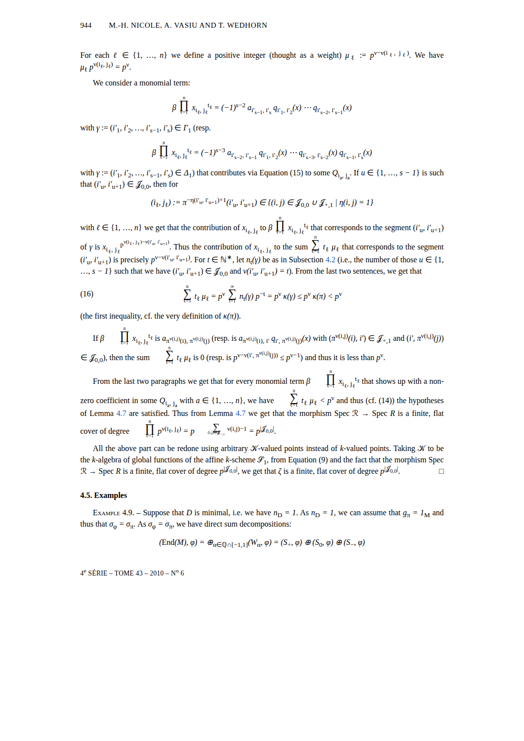944 M.-H. NICOLE, A. VASIU AND T. WEDHORN
For each ℓ ∈ {1, …, n} we define a positive integer (thought as a weight) μℓ := pν−ν(iℓ, jℓ). We have μℓ pν(iℓ, jℓ) = pν.
We consider a monomial term:
β n∏ℓ=1 xiℓ, jℓtℓ = (−1)s−2 ai′s−1, i′s qi′1, i′2(x) ⋯ qi′s−2, i′s−1(x)
with γ := (i′1, i′2, …, i′s−1, i′s) ∈ Γ1 (resp.
β n∏ℓ=1 xiℓ, jℓtℓ = (−1)s−3 ai′s−2, i′s−1 qi′1, i′2(x) ⋯ qi′s−3, i′s−2(x) qi′s−1, i′s(x)
with γ := (i′1, i′2, …, i′s−1, i′s) ∈ Δ1) that contributes via Equation (15) to some Qia, ja. If u ∈ {1, …, s − 1} is such that (i′u, i′u+1) ∈ 𝒥0,0, then for
(iℓ, jℓ) := π−η(i′u, i′u+1)+1(i′u, i′u+1) ∈ {(i, j) ∈ 𝒥0,0 ∪ 𝒥+,1 | η(i, j) = 1}
with ℓ ∈ {1, …, n} we get that the contribution of xiℓ, jℓ to β n∏ℓ=1 xiℓ, jℓtℓ that corresponds to the segment (i′u, i′u+1) of γ is xiℓ, jℓpν(iℓ, jℓ)−ν(i′u, i′u+1). Thus the contribution of xiℓ, jℓ to the sum n∑ℓ=1 tℓ μℓ that corresponds to the segment (i′u, i′u+1) is precisely pν−ν(i′u, i′u+1). For t ∈ ℕ∗, let nt(γ) be as in Subsection 4.2 (i.e., the number of those u ∈ {1, …, s − 1} such that we have (i′u, i′u+1) ∈ 𝒥0,0 and ν(i′u, i′u+1) = t). From the last two sentences, we get that
(16) n∑ℓ=1 tℓ μℓ = pν ∞∑t=1 nt(γ) p−t = pν κ(γ) ≤ pν κ(π) < pν
(the first inequality, cf. the very definition of κ(π)).
If β n∏ℓ=1 xiℓ, jℓtℓ is aπν(i,j)(i), πν(i,j)(j) (resp. is aπν(i,j)(i), i′ qi′, πν(i,j)(j)(x) with (πν(i,j)(i), i′) ∈ 𝒥+,1 and (i′, πν(i,j)(j)) ∈ 𝒥0,0), then the sum n∑ℓ=1 tℓ μℓ is 0 (resp. is pν−ν(i′, πν(i,j)(j)) ≤ pν−1) and thus it is less than pν.
From the last two paragraphs we get that for every monomial term β n∏ℓ=1 xiℓ, jℓtℓ that shows up with a non-zero coefficient in some Qia, ja with a ∈ {1, …, n}, we have n∑ℓ=1 tℓ μℓ < pν and thus (cf. (14)) the hypotheses of Lemma 4.7 are satisfied. Thus from Lemma 4.7 we get that the morphism Spec ℛ → Spec R is a finite, flat cover of degree n∏ℓ=1 pν(iℓ, jℓ) = p ∑(i,j)∈𝒥−,1 ν(i,j)−1 = p|𝒥0,0|.
All the above part can be redone using arbitrary 𝒦-valued points instead of k-valued points. Taking 𝒦 to be the k-algebra of global functions of the affine k-scheme 𝒮1, from Equation (9) and the fact that the morphism Spec ℛ → Spec R is a finite, flat cover of degree p|𝒥0,0|, we get that ζ is a finite, flat cover of degree p|𝒥0,0|. □
4.5. Examples
Example 4.9. – Suppose that D is minimal, i.e. we have nD = 1. As nD = 1, we can assume that gπ = 1M and thus that σφ = σπ. As σφ = σπ, we have direct sum decompositions:
(End(M), φ) = ⊕α∈ℚ∩[−1,1](Wα, φ) = (S+, φ) ⊕ (S0, φ) ⊕ (S−, φ)
4e SÉRIE – TOME 43 – 2010 – No 6